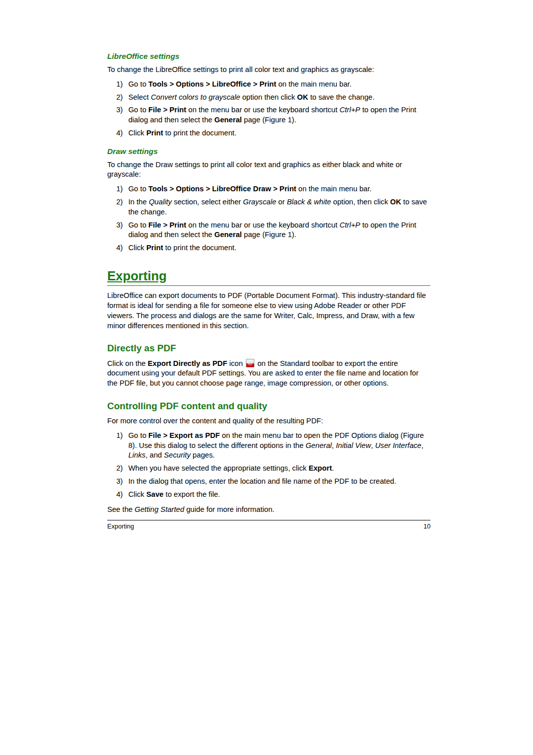LibreOffice settings
To change the LibreOffice settings to print all color text and graphics as grayscale:
Go to Tools > Options > LibreOffice > Print on the main menu bar.
Select Convert colors to grayscale option then click OK to save the change.
Go to File > Print on the menu bar or use the keyboard shortcut Ctrl+P to open the Print dialog and then select the General page (Figure 1).
Click Print to print the document.
Draw settings
To change the Draw settings to print all color text and graphics as either black and white or grayscale:
Go to Tools > Options > LibreOffice Draw > Print on the main menu bar.
In the Quality section, select either Grayscale or Black & white option, then click OK to save the change.
Go to File > Print on the menu bar or use the keyboard shortcut Ctrl+P to open the Print dialog and then select the General page (Figure 1).
Click Print to print the document.
Exporting
LibreOffice can export documents to PDF (Portable Document Format). This industry-standard file format is ideal for sending a file for someone else to view using Adobe Reader or other PDF viewers. The process and dialogs are the same for Writer, Calc, Impress, and Draw, with a few minor differences mentioned in this section.
Directly as PDF
Click on the Export Directly as PDF icon on the Standard toolbar to export the entire document using your default PDF settings. You are asked to enter the file name and location for the PDF file, but you cannot choose page range, image compression, or other options.
Controlling PDF content and quality
For more control over the content and quality of the resulting PDF:
Go to File > Export as PDF on the main menu bar to open the PDF Options dialog (Figure 8). Use this dialog to select the different options in the General, Initial View, User Interface, Links, and Security pages.
When you have selected the appropriate settings, click Export.
In the dialog that opens, enter the location and file name of the PDF to be created.
Click Save to export the file.
See the Getting Started guide for more information.
Exporting 10